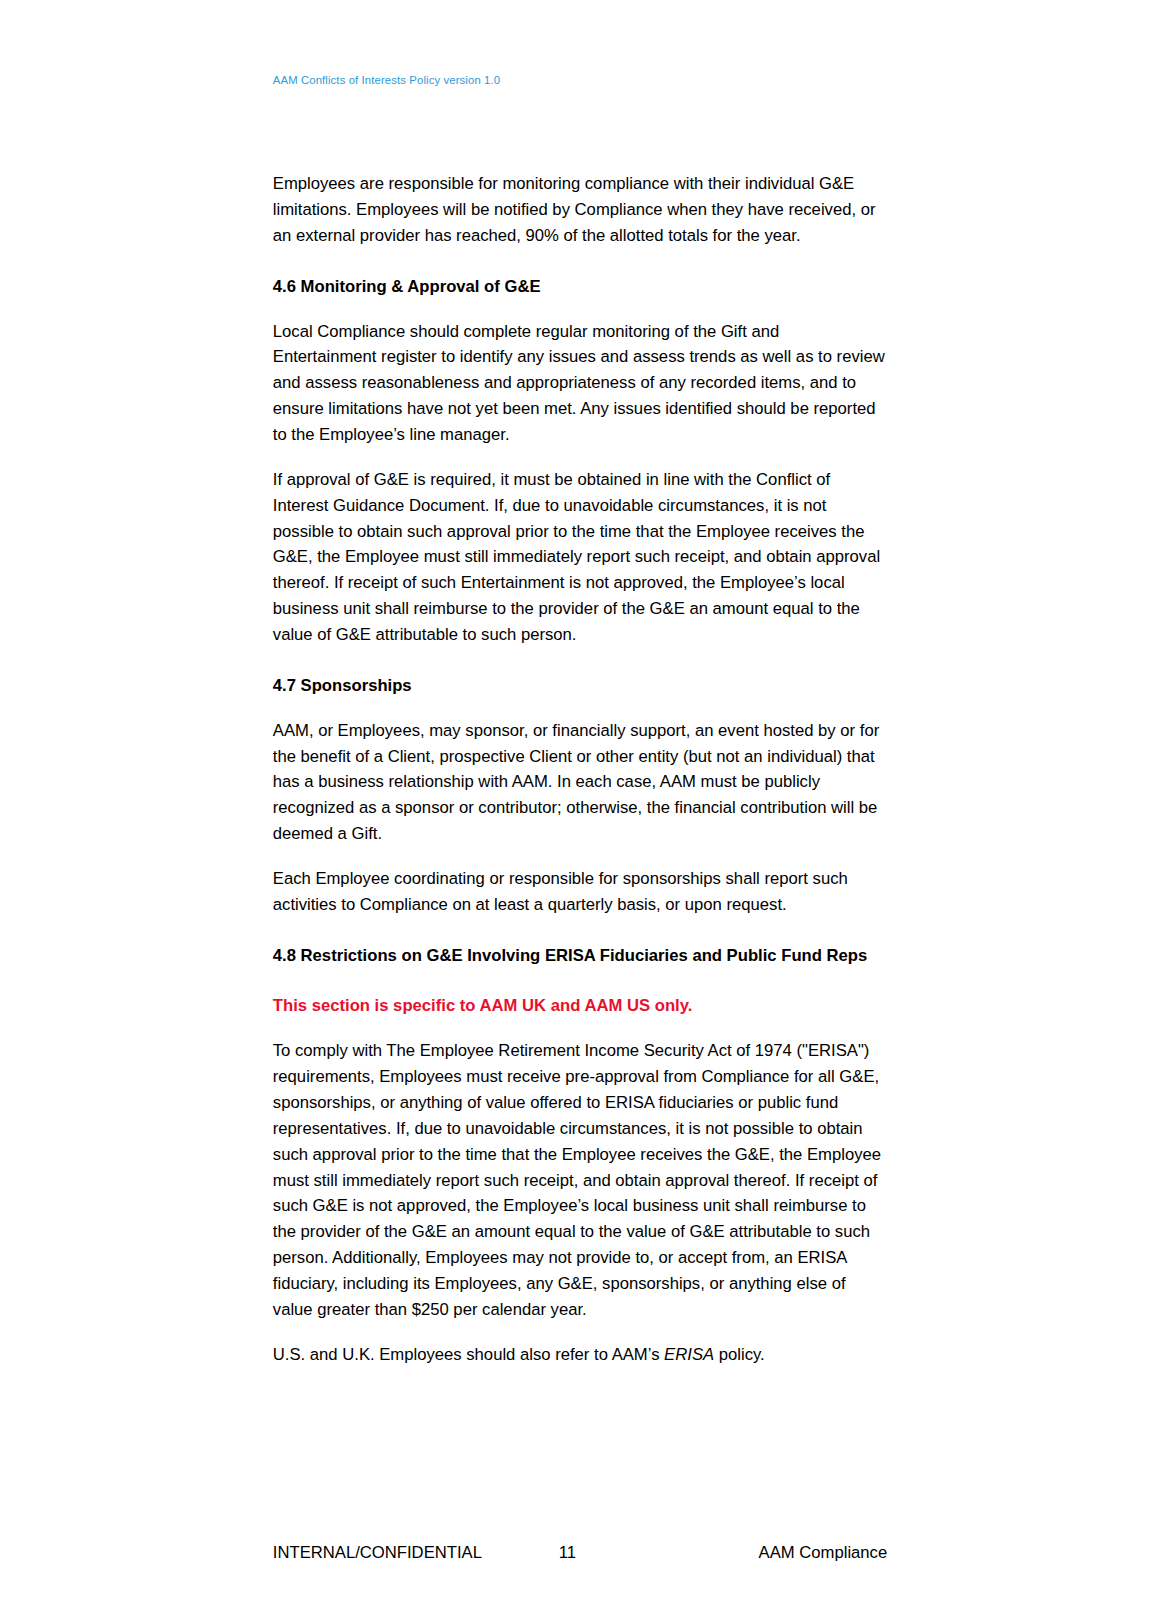AAM Conflicts of Interests Policy version 1.0
Employees are responsible for monitoring compliance with their individual G&E limitations. Employees will be notified by Compliance when they have received, or an external provider has reached, 90% of the allotted totals for the year.
4.6 Monitoring & Approval of G&E
Local Compliance should complete regular monitoring of the Gift and Entertainment register to identify any issues and assess trends as well as to review and assess reasonableness and appropriateness of any recorded items, and to ensure limitations have not yet been met. Any issues identified should be reported to the Employee’s line manager.
If approval of G&E is required, it must be obtained in line with the Conflict of Interest Guidance Document. If, due to unavoidable circumstances, it is not possible to obtain such approval prior to the time that the Employee receives the G&E, the Employee must still immediately report such receipt, and obtain approval thereof. If receipt of such Entertainment is not approved, the Employee’s local business unit shall reimburse to the provider of the G&E an amount equal to the value of G&E attributable to such person.
4.7 Sponsorships
AAM, or Employees, may sponsor, or financially support, an event hosted by or for the benefit of a Client, prospective Client or other entity (but not an individual) that has a business relationship with AAM. In each case, AAM must be publicly recognized as a sponsor or contributor; otherwise, the financial contribution will be deemed a Gift.
Each Employee coordinating or responsible for sponsorships shall report such activities to Compliance on at least a quarterly basis, or upon request.
4.8 Restrictions on G&E Involving ERISA Fiduciaries and Public Fund Reps
This section is specific to AAM UK and AAM US only.
To comply with The Employee Retirement Income Security Act of 1974 ("ERISA") requirements, Employees must receive pre-approval from Compliance for all G&E, sponsorships, or anything of value offered to ERISA fiduciaries or public fund representatives. If, due to unavoidable circumstances, it is not possible to obtain such approval prior to the time that the Employee receives the G&E, the Employee must still immediately report such receipt, and obtain approval thereof. If receipt of such G&E is not approved, the Employee’s local business unit shall reimburse to the provider of the G&E an amount equal to the value of G&E attributable to such person. Additionally, Employees may not provide to, or accept from, an ERISA fiduciary, including its Employees, any G&E, sponsorships, or anything else of value greater than $250 per calendar year.
U.S. and U.K. Employees should also refer to AAM’s ERISA policy.
INTERNAL/CONFIDENTIAL
11
AAM Compliance